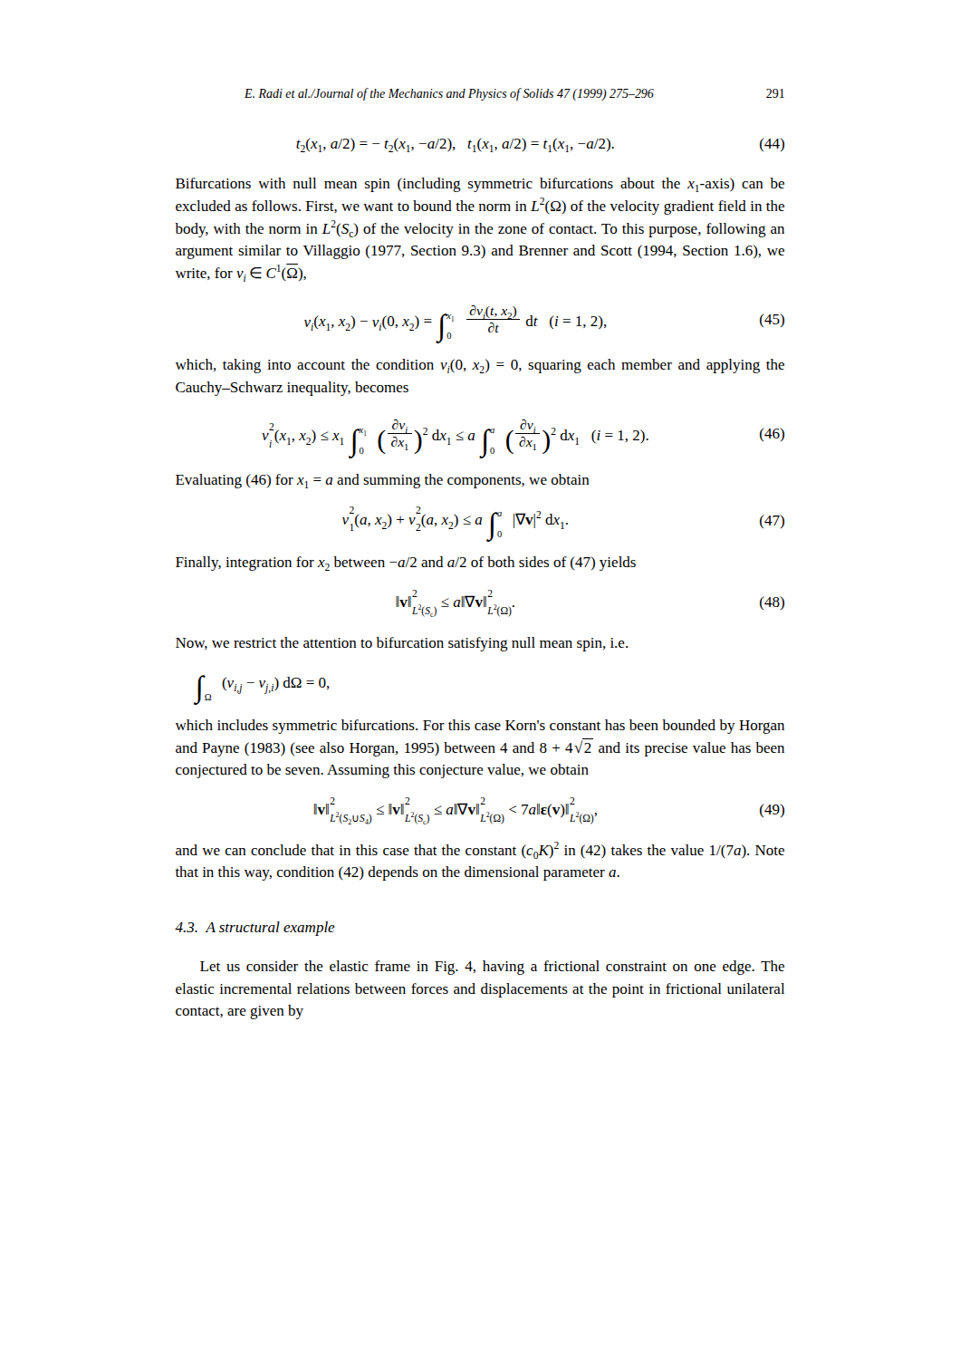E. Radi et al./Journal of the Mechanics and Physics of Solids 47 (1999) 275–296 291
t2(x1, a/2) = − t2(x1, −a/2), t1(x1, a/2) = t1(x1, −a/2).
(44)
Bifurcations with null mean spin (including symmetric bifurcations about the x1-axis) can be excluded as follows. First, we want to bound the norm in L2(Ω) of the velocity gradient field in the body, with the norm in L2(Sc) of the velocity in the zone of contact. To this purpose, following an argument similar to Villaggio (1977, Section 9.3) and Brenner and Scott (1994, Section 1.6), we write, for vi ∈ C1(Ω),
vi(x1, x2) − vi(0, x2) = ∫x10 ∂vi(t, x2)∂t dt (i = 1, 2),
(45)
which, taking into account the condition vi(0, x2) = 0, squaring each member and applying the Cauchy–Schwarz inequality, becomes
v 2 i(x1, x2) ≤ x1 ∫x10 (∂vi∂x1)2 dx1 ≤ a ∫a 0 (∂vi∂x1)2 dx1 (i = 1, 2).
(46)
Evaluating (46) for x1 = a and summing the components, we obtain
v 21(a, x2) + v 22(a, x2) ≤ a ∫a 0 |∇v|2 dx1.
(47)
Finally, integration for x2 between −a/2 and a/2 of both sides of (47) yields
‖v‖2 L2(Sc) ≤ a‖∇v‖2 L2(Ω).
(48)
Now, we restrict the attention to bifurcation satisfying null mean spin, i.e.
∫ Ω (vi,j − vj,i) dΩ = 0,
which includes symmetric bifurcations. For this case Korn's constant has been bounded by Horgan and Payne (1983) (see also Horgan, 1995) between 4 and 8 + 4√2 and its precise value has been conjectured to be seven. Assuming this conjecture value, we obtain
‖v‖2 L2(S2∪S4) ≤ ‖v‖2 L2(Sc) ≤ a‖∇v‖2 L2(Ω) < 7a‖ε(v)‖2 L2(Ω),
(49)
and we can conclude that in this case that the constant (c0K)2 in (42) takes the value 1/(7a). Note that in this way, condition (42) depends on the dimensional parameter a.
4.3. A structural example
Let us consider the elastic frame in Fig. 4, having a frictional constraint on one edge. The elastic incremental relations between forces and displacements at the point in frictional unilateral contact, are given by